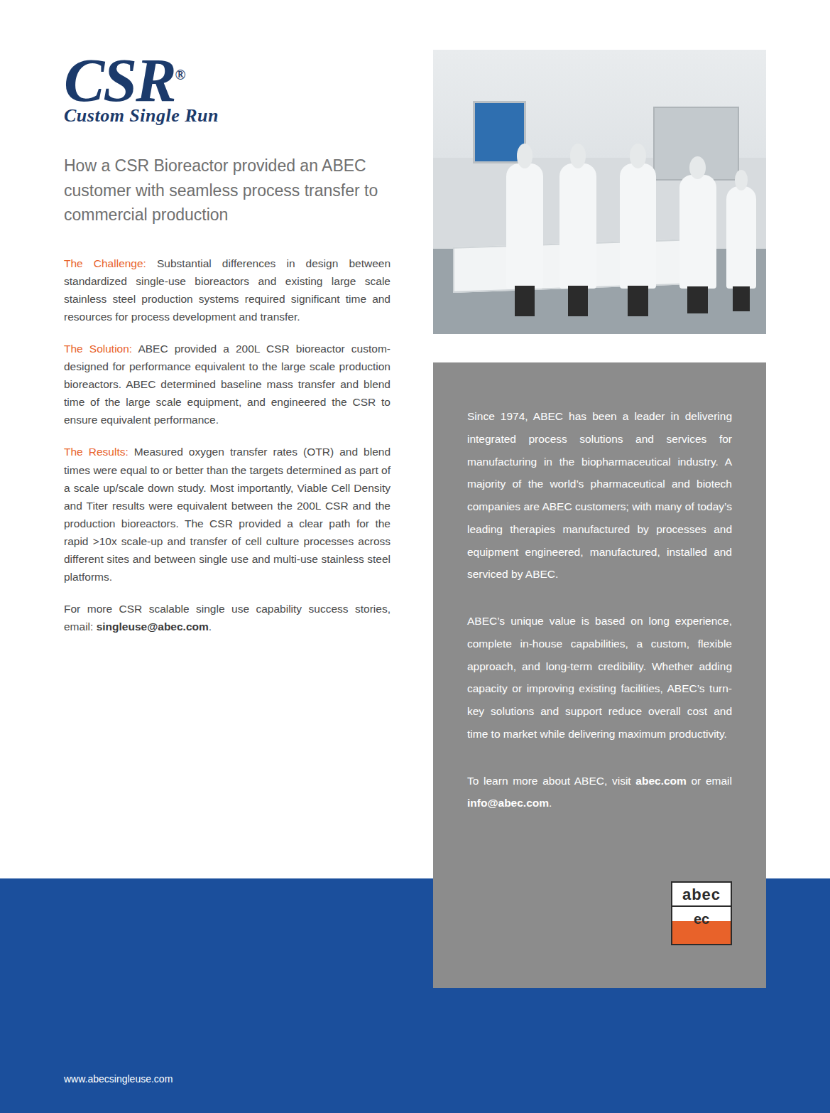CSR®
Custom Single Run
How a CSR Bioreactor provided an ABEC customer with seamless process transfer to commercial production
The Challenge: Substantial differences in design between standardized single-use bioreactors and existing large scale stainless steel production systems required significant time and resources for process development and transfer.
The Solution: ABEC provided a 200L CSR bioreactor custom-designed for performance equivalent to the large scale production bioreactors. ABEC determined baseline mass transfer and blend time of the large scale equipment, and engineered the CSR to ensure equivalent performance.
The Results: Measured oxygen transfer rates (OTR) and blend times were equal to or better than the targets determined as part of a scale up/scale down study. Most importantly, Viable Cell Density and Titer results were equivalent between the 200L CSR and the production bioreactors. The CSR provided a clear path for the rapid >10x scale-up and transfer of cell culture processes across different sites and between single use and multi-use stainless steel platforms.
For more CSR scalable single use capability success stories, email: singleuse@abec.com.
Since 1974, ABEC has been a leader in delivering integrated process solutions and services for manufacturing in the biopharmaceutical industry. A majority of the world’s pharmaceutical and biotech companies are ABEC customers; with many of today’s leading therapies manufactured by processes and equipment engineered, manufactured, installed and serviced by ABEC.
ABEC’s unique value is based on long experience, complete in-house capabilities, a custom, flexible approach, and long-term credibility. Whether adding capacity or improving existing facilities, ABEC’s turn-key solutions and support reduce overall cost and time to market while delivering maximum productivity.
To learn more about ABEC, visit abec.com or email info@abec.com.
abec
ec
www.abecsingleuse.com